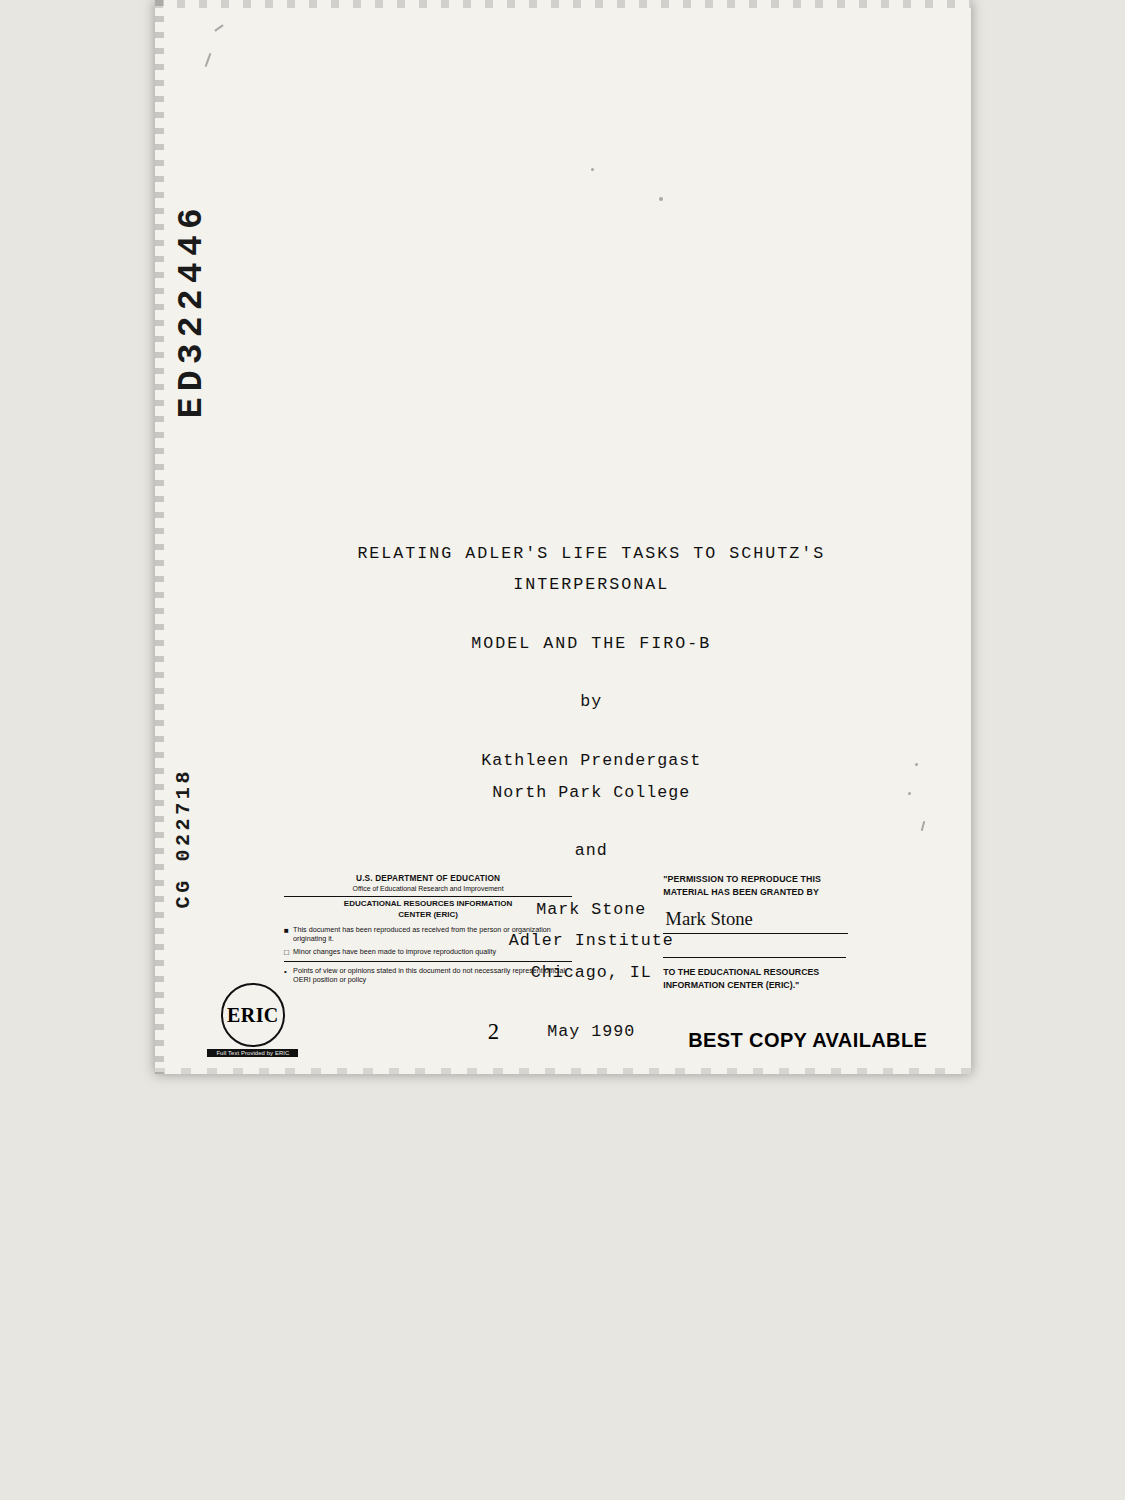ED322446
CG 022718
RELATING ADLER'S LIFE TASKS TO SCHUTZ'S INTERPERSONAL
MODEL AND THE FIRO-B
by
Kathleen Prendergast
North Park College
and
Mark Stone
Adler Institute
Chicago, IL
May 1990
U.S. DEPARTMENT OF EDUCATION
Office of Educational Research and Improvement
EDUCATIONAL RESOURCES INFORMATION
CENTER (ERIC)
■This document has been reproduced as received from the person or organization originating it.
□Minor changes have been made to improve reproduction quality
•Points of view or opinions stated in this document do not necessarily represent official OERI position or policy
"PERMISSION TO REPRODUCE THIS
MATERIAL HAS BEEN GRANTED BY
Mark Stone
TO THE EDUCATIONAL RESOURCES
INFORMATION CENTER (ERIC)."
ERIC
Full Text Provided by ERIC
2
BEST COPY AVAILABLE